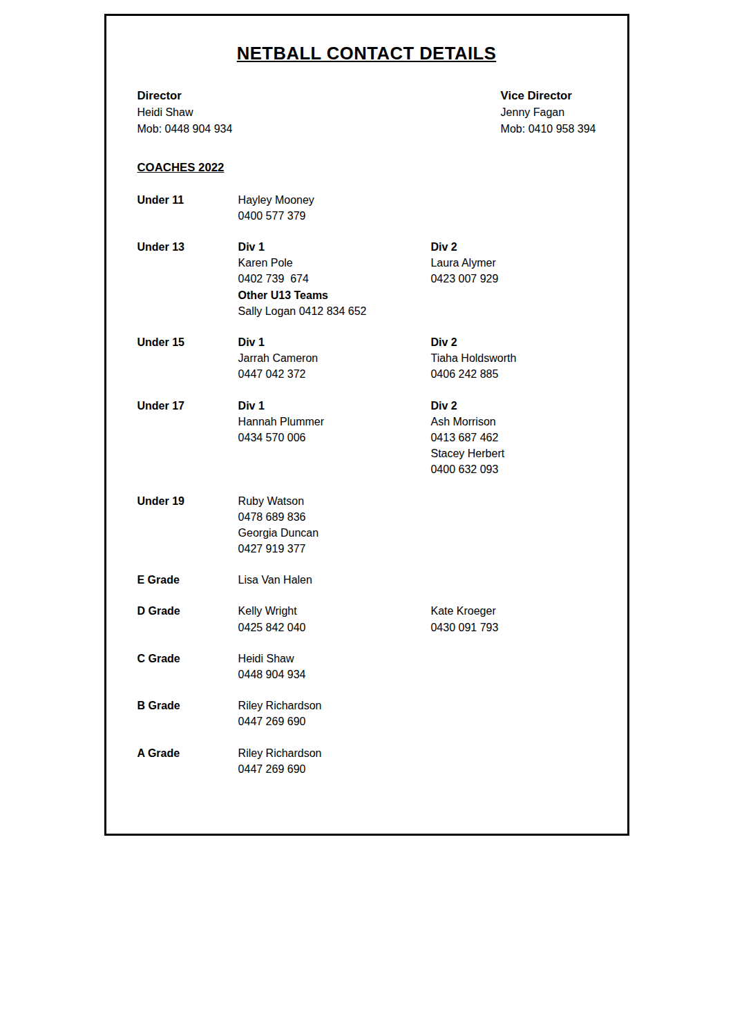NETBALL CONTACT DETAILS
Director Heidi Shaw
Mob: 0448 904 934
Vice Director Jenny Fagan
Mob: 0410 958 394
COACHES 2022
| Under 11 | Hayley Mooney 0400 577 379 | |
| Under 13 | Div 1 Karen Pole 0402 739 674 Other U13 Teams Sally Logan 0412 834 652 | Div 2 Laura Alymer 0423 007 929 |
| Under 15 | Div 1 Jarrah Cameron 0447 042 372 | Div 2 Tiaha Holdsworth 0406 242 885 |
| Under 17 | Div 1 Hannah Plummer 0434 570 006 | Div 2 Ash Morrison 0413 687 462 Stacey Herbert 0400 632 093 |
| Under 19 | Ruby Watson 0478 689 836 Georgia Duncan 0427 919 377 | |
| E Grade | Lisa Van Halen | |
| D Grade | Kelly Wright 0425 842 040 | Kate Kroeger 0430 091 793 |
| C Grade | Heidi Shaw 0448 904 934 | |
| B Grade | Riley Richardson 0447 269 690 | |
| A Grade | Riley Richardson 0447 269 690 | |